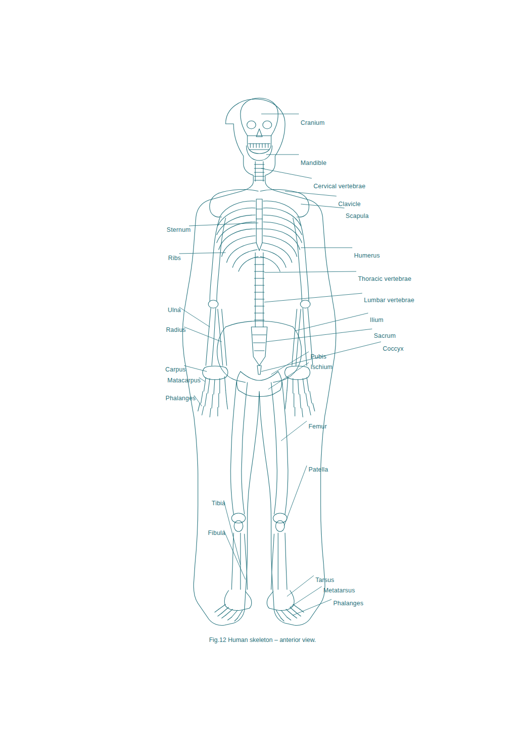Cranium Mandible Cervical vertebrae Clavicle Scapula Humerus Thoracic vertebrae Lumbar vertebrae Ilium Sacrum Coccyx Pubis Ischium Femur Patella Tarsus Metatarsus Phalanges Sternum Ribs Ulna Radius Carpus Matacarpus Phalanges Tibia Fibula
Fig.12 Human skeleton – anterior view.